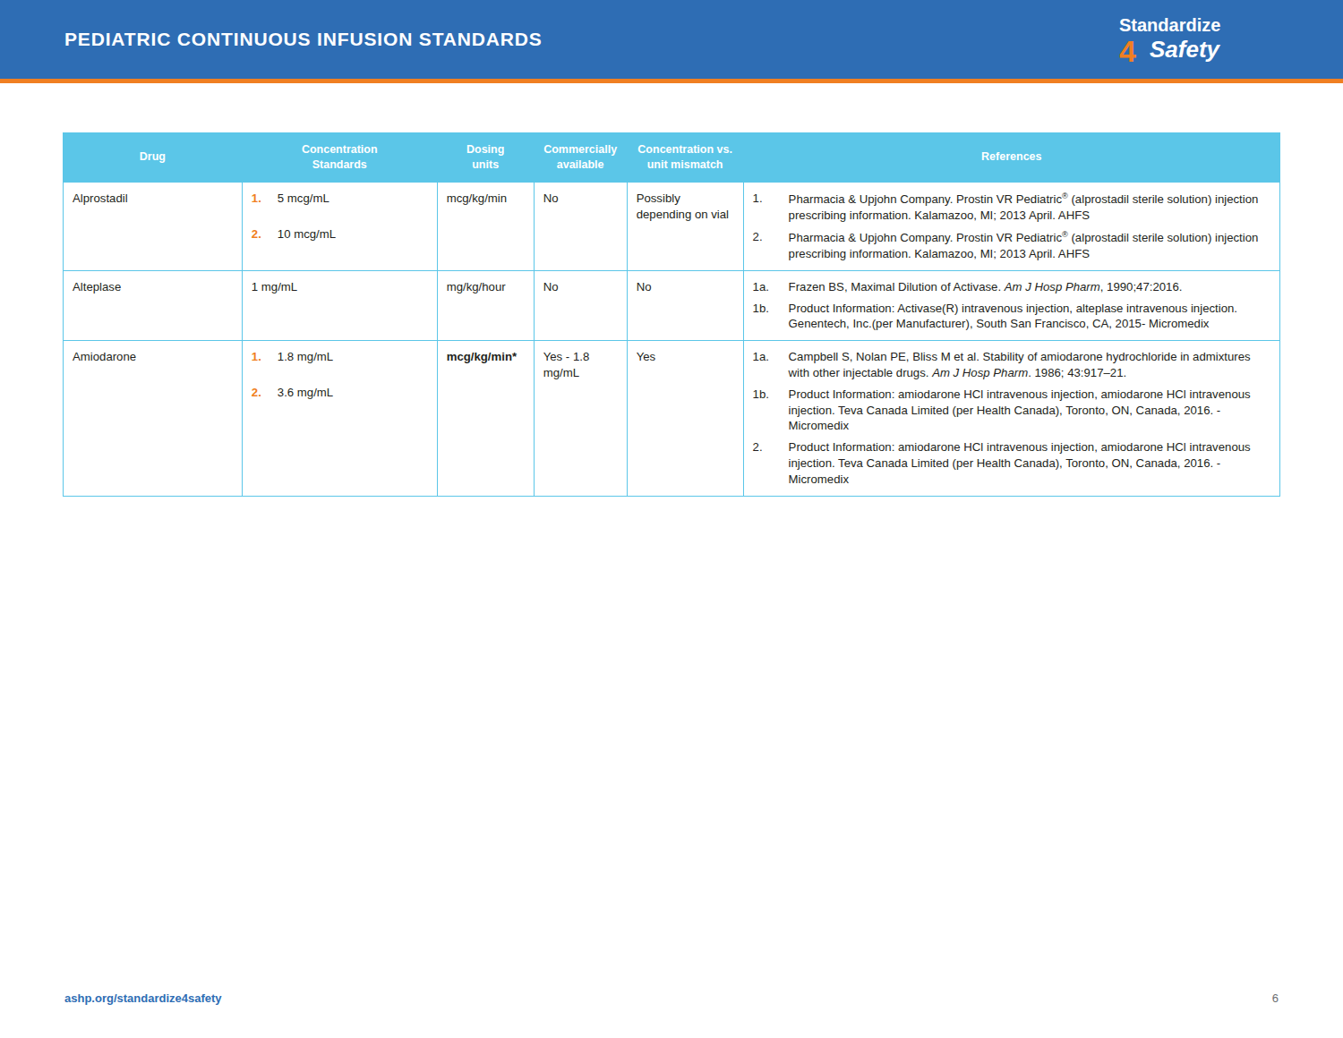Pediatric Continuous Infusion Standards
Standardize 4 Safety
| Drug | Concentration Standards | Dosing units | Commercially available | Concentration vs. unit mismatch | References |
| --- | --- | --- | --- | --- | --- |
| Alprostadil | 1. 5 mcg/mL 2. 10 mcg/mL | mcg/kg/min | No | Possibly depending on vial | 1. Pharmacia & Upjohn Company. Prostin VR Pediatric ® (alprostadil sterile solution) injection prescribing information. Kalamazoo, MI; 2013 April. AHFS 2. Pharmacia & Upjohn Company. Prostin VR Pediatric ® (alprostadil sterile solution) injection prescribing information. Kalamazoo, MI; 2013 April. AHFS |
| Alteplase | 1 mg/mL | mg/kg/hour | No | No | 1a. Frazen BS, Maximal Dilution of Activase. Am J Hosp Pharm , 1990;47:2016. 1b. Product Information: Activase(R) intravenous injection, alteplase intravenous injection. Genentech, Inc.(per Manufacturer), South San Francisco, CA, 2015- Micromedix |
| Amiodarone | 1. 1.8 mg/mL 2. 3.6 mg/mL | mcg/kg/min* | Yes - 1.8 mg/mL | Yes | 1a. Campbell S, Nolan PE, Bliss M et al. Stability of amiodarone hydrochloride in admixtures with other injectable drugs. Am J Hosp Pharm . 1986; 43:917–21. 1b. Product Information: amiodarone HCl intravenous injection, amiodarone HCl intravenous injection. Teva Canada Limited (per Health Canada), Toronto, ON, Canada, 2016. - Micromedix 2. Product Information: amiodarone HCl intravenous injection, amiodarone HCl intravenous injection. Teva Canada Limited (per Health Canada), Toronto, ON, Canada, 2016. - Micromedix |
ashp.org/standardize4safety
6